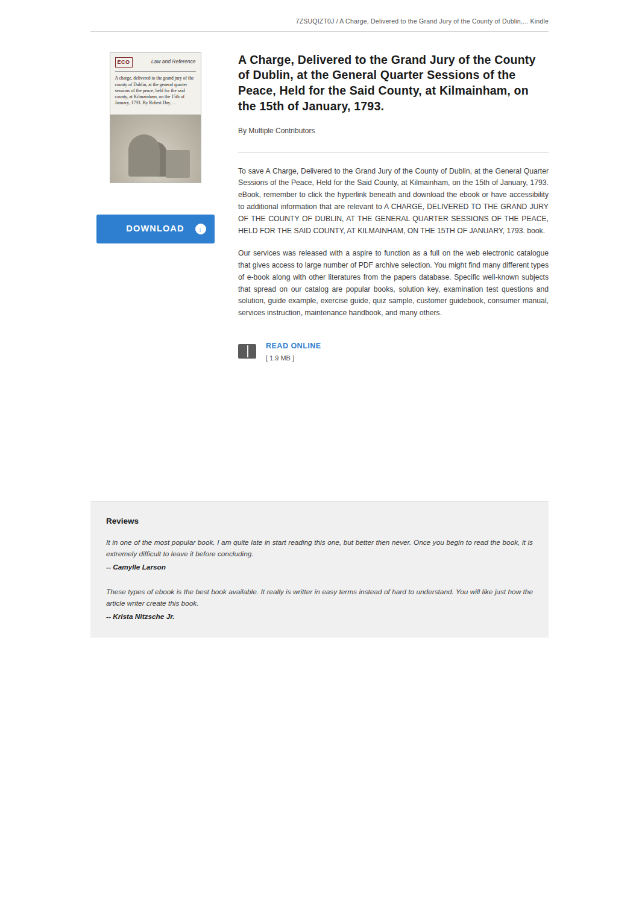7ZSUQIZT0J / A Charge, Delivered to the Grand Jury of the County of Dublin,... Kindle
ECO Law and Reference
A charge, delivered to the grand jury of the county of Dublin, at the general quarter sessions of the peace, held for the said county, at Kilmainham, on the 15th of January, 1793. By Robert Day, ...
DOWNLOAD ↓
A Charge, Delivered to the Grand Jury of the County of Dublin, at the General Quarter Sessions of the Peace, Held for the Said County, at Kilmainham, on the 15th of January, 1793.
By Multiple Contributors
To save A Charge, Delivered to the Grand Jury of the County of Dublin, at the General Quarter Sessions of the Peace, Held for the Said County, at Kilmainham, on the 15th of January, 1793. eBook, remember to click the hyperlink beneath and download the ebook or have accessibility to additional information that are relevant to A CHARGE, DELIVERED TO THE GRAND JURY OF THE COUNTY OF DUBLIN, AT THE GENERAL QUARTER SESSIONS OF THE PEACE, HELD FOR THE SAID COUNTY, AT KILMAINHAM, ON THE 15TH OF JANUARY, 1793. book.
Our services was released with a aspire to function as a full on the web electronic catalogue that gives access to large number of PDF archive selection. You might find many different types of e-book along with other literatures from the papers database. Specific well-known subjects that spread on our catalog are popular books, solution key, examination test questions and solution, guide example, exercise guide, quiz sample, customer guidebook, consumer manual, services instruction, maintenance handbook, and many others.
READ ONLINE
[ 1.9 MB ]
Reviews
It in one of the most popular book. I am quite late in start reading this one, but better then never. Once you begin to read the book, it is extremely difficult to leave it before concluding.
-- Camylle Larson
These types of ebook is the best book available. It really is writter in easy terms instead of hard to understand. You will like just how the article writer create this book.
-- Krista Nitzsche Jr.